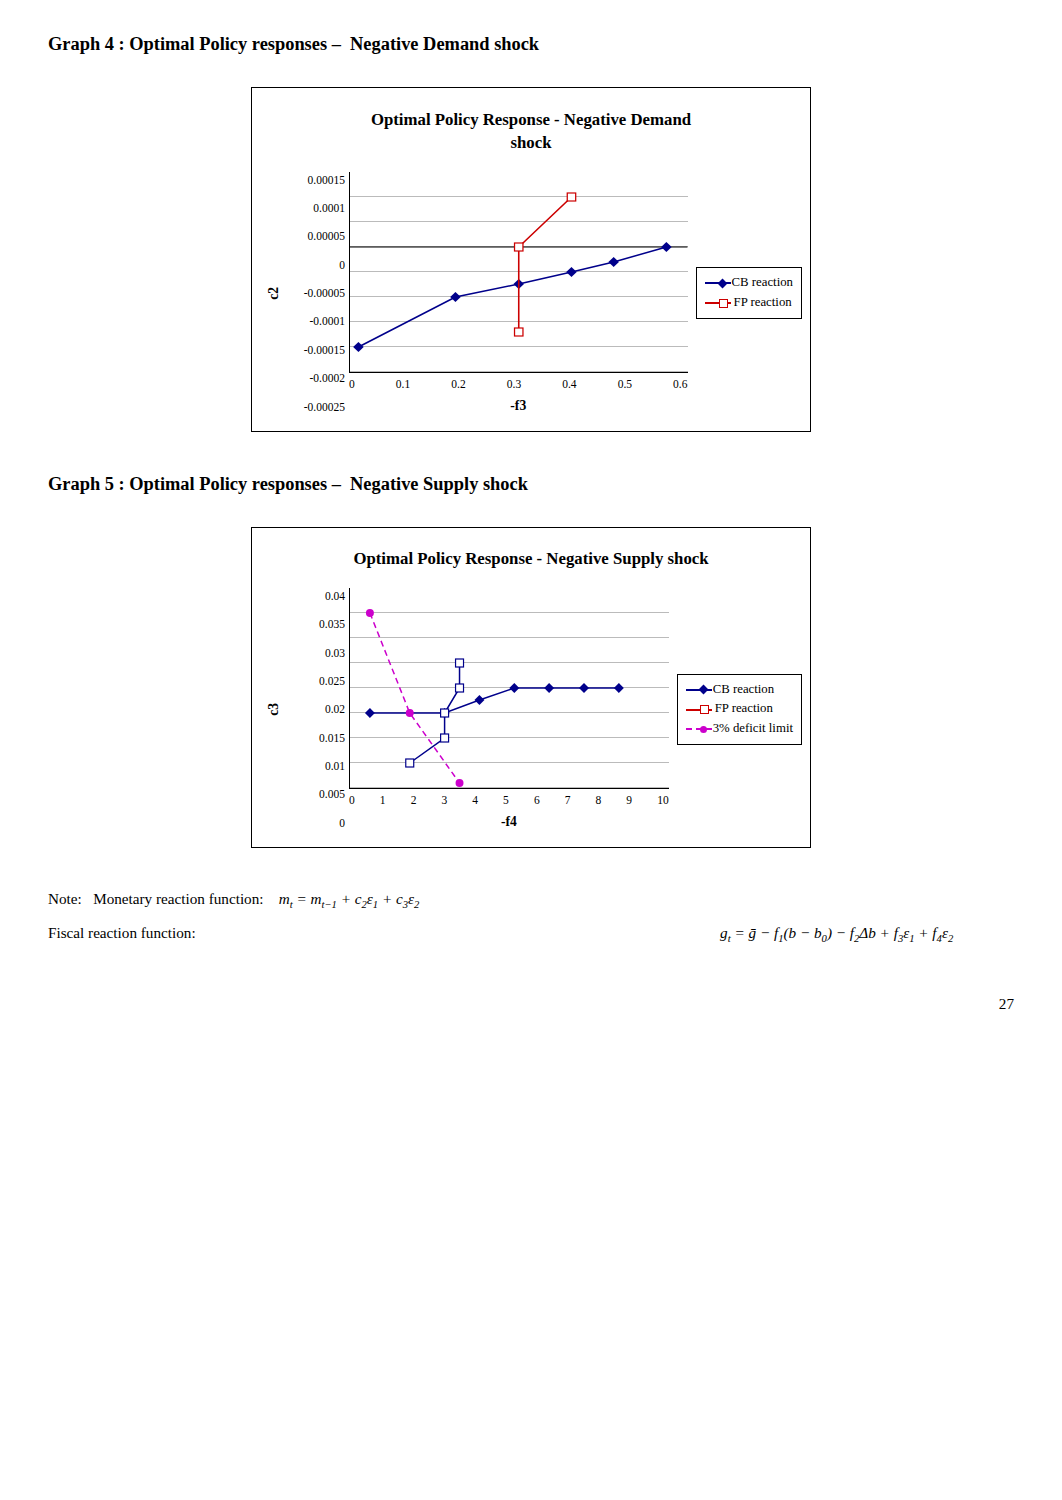Graph 4 : Optimal Policy responses – Negative Demand shock
Optimal Policy Response - Negative Demand
shock
c2
0.00015 0.0001 0.00005 0 -0.00005 -0.0001 -0.00015 -0.0002 -0.00025
00.10.20.30.40.50.6
-f3
CB reaction
FP reaction
Graph 5 : Optimal Policy responses – Negative Supply shock
Optimal Policy Response - Negative Supply shock
c3
0.04 0.035 0.03 0.025 0.02 0.015 0.01 0.005 0
012345678910
-f4
CB reaction
FP reaction
3% deficit limit
Note: Monetary reaction function: mt = mt−1 + c2ε1 + c3ε2
Fiscal reaction function: gt = ḡ − f1(b − b0) − f2Δb + f3ε1 + f4ε2
27